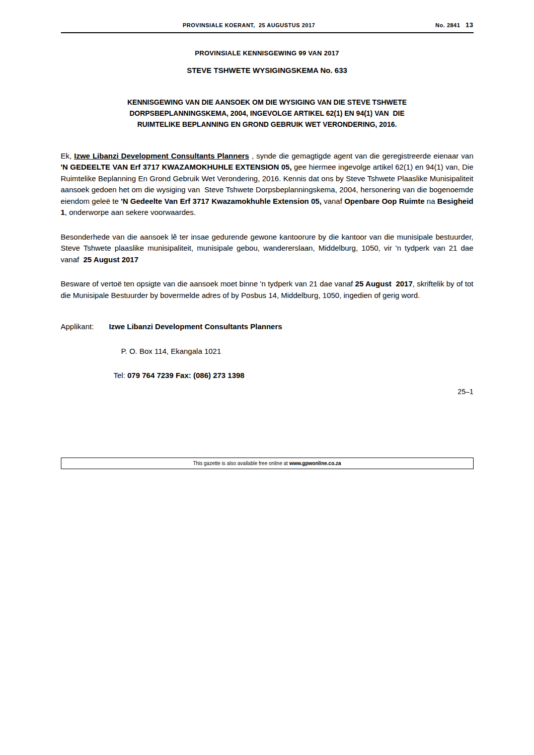PROVINSIALE KOERANT, 25 AUGUSTUS 2017 No. 2841 13
PROVINSIALE KENNISGEWING 99 VAN 2017
STEVE TSHWETE WYSIGINGSKEMA No. 633
KENNISGEWING VAN DIE AANSOEK OM DIE WYSIGING VAN DIE STEVE TSHWETE
DORPSBEPLANNINGSKEMA, 2004, INGEVOLGE ARTIKEL 62(1) EN 94(1) VAN DIE
RUIMTELIKE BEPLANNING EN GROND GEBRUIK WET VERONDERING, 2016.
Ek, Izwe Libanzi Development Consultants Planners , synde die gemagtigde agent van die geregistreerde eienaar van 'N GEDEELTE VAN Erf 3717 KWAZAMOKHUHLE EXTENSION 05, gee hiermee ingevolge artikel 62(1) en 94(1) van, Die Ruimtelike Beplanning En Grond Gebruik Wet Verondering, 2016. Kennis dat ons by Steve Tshwete Plaaslike Munisipaliteit aansoek gedoen het om die wysiging van Steve Tshwete Dorpsbeplanningskema, 2004, hersonering van die bogenoemde eiendom geleë te 'N Gedeelte Van Erf 3717 Kwazamokhuhle Extension 05, vanaf Openbare Oop Ruimte na Besigheid 1, onderworpe aan sekere voorwaardes.
Besonderhede van die aansoek lê ter insae gedurende gewone kantoorure by die kantoor van die munisipale bestuurder, Steve Tshwete plaaslike munisipaliteit, munisipale gebou, wandererslaan, Middelburg, 1050, vir 'n tydperk van 21 dae vanaf 25 August 2017
Besware of vertoë ten opsigte van die aansoek moet binne 'n tydperk van 21 dae vanaf 25 August 2017, skriftelik by of tot die Munisipale Bestuurder by bovermelde adres of by Posbus 14, Middelburg, 1050, ingedien of gerig word.
Applikant: Izwe Libanzi Development Consultants Planners
P. O. Box 114, Ekangala 1021
Tel: 079 764 7239 Fax: (086) 273 1398
25–1
This gazette is also available free online at www.gpwonline.co.za